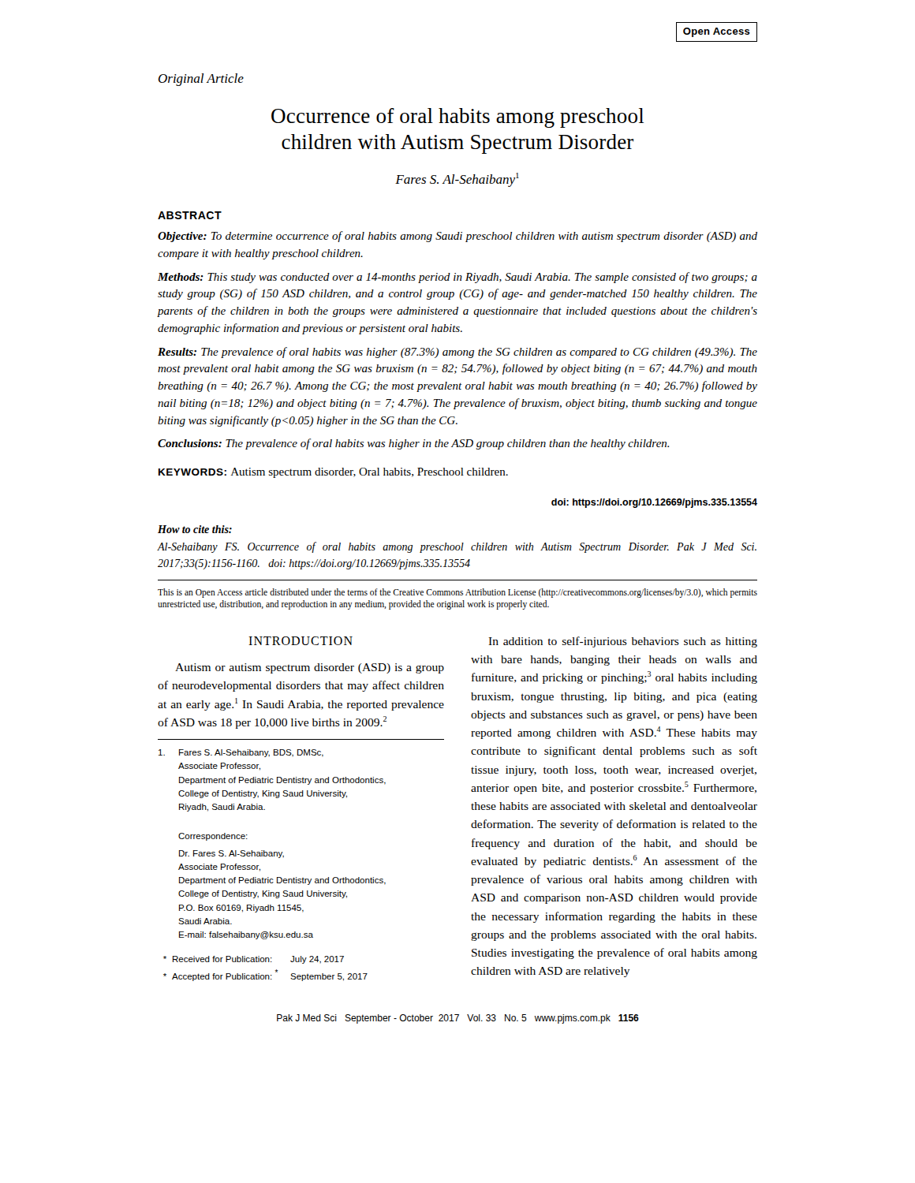Open Access
Original Article
Occurrence of oral habits among preschool
children with Autism Spectrum Disorder
Fares S. Al-Sehaibany1
ABSTRACT
Objective: To determine occurrence of oral habits among Saudi preschool children with autism spectrum disorder (ASD) and compare it with healthy preschool children.
Methods: This study was conducted over a 14-months period in Riyadh, Saudi Arabia. The sample consisted of two groups; a study group (SG) of 150 ASD children, and a control group (CG) of age- and gender-matched 150 healthy children. The parents of the children in both the groups were administered a questionnaire that included questions about the children's demographic information and previous or persistent oral habits.
Results: The prevalence of oral habits was higher (87.3%) among the SG children as compared to CG children (49.3%). The most prevalent oral habit among the SG was bruxism (n = 82; 54.7%), followed by object biting (n = 67; 44.7%) and mouth breathing (n = 40; 26.7 %). Among the CG; the most prevalent oral habit was mouth breathing (n = 40; 26.7%) followed by nail biting (n=18; 12%) and object biting (n = 7; 4.7%). The prevalence of bruxism, object biting, thumb sucking and tongue biting was significantly (p<0.05) higher in the SG than the CG.
Conclusions: The prevalence of oral habits was higher in the ASD group children than the healthy children.
KEYWORDS: Autism spectrum disorder, Oral habits, Preschool children.
doi: https://doi.org/10.12669/pjms.335.13554
How to cite this:
Al-Sehaibany FS. Occurrence of oral habits among preschool children with Autism Spectrum Disorder. Pak J Med Sci. 2017;33(5):1156-1160. doi: https://doi.org/10.12669/pjms.335.13554
This is an Open Access article distributed under the terms of the Creative Commons Attribution License (http://creativecommons.org/licenses/by/3.0), which permits unrestricted use, distribution, and reproduction in any medium, provided the original work is properly cited.
INTRODUCTION
Autism or autism spectrum disorder (ASD) is a group of neurodevelopmental disorders that may affect children at an early age.1 In Saudi Arabia, the reported prevalence of ASD was 18 per 10,000 live births in 2009.2
1.
Fares S. Al-Sehaibany, BDS, DMSc,
Associate Professor,
Department of Pediatric Dentistry and Orthodontics,
College of Dentistry, King Saud University,
Riyadh, Saudi Arabia.
Correspondence:
Dr. Fares S. Al-Sehaibany,
Associate Professor,
Department of Pediatric Dentistry and Orthodontics,
College of Dentistry, King Saud University,
P.O. Box 60169, Riyadh 11545,
Saudi Arabia.
E-mail: falsehaibany@ksu.edu.sa
*
Received for Publication:
July 24, 2017
*
Accepted for Publication: *
September 5, 2017
In addition to self-injurious behaviors such as hitting with bare hands, banging their heads on walls and furniture, and pricking or pinching;3 oral habits including bruxism, tongue thrusting, lip biting, and pica (eating objects and substances such as gravel, or pens) have been reported among children with ASD.4 These habits may contribute to significant dental problems such as soft tissue injury, tooth loss, tooth wear, increased overjet, anterior open bite, and posterior crossbite.5 Furthermore, these habits are associated with skeletal and dentoalveolar deformation. The severity of deformation is related to the frequency and duration of the habit, and should be evaluated by pediatric dentists.6 An assessment of the prevalence of various oral habits among children with ASD and comparison non-ASD children would provide the necessary information regarding the habits in these groups and the problems associated with the oral habits. Studies investigating the prevalence of oral habits among children with ASD are relatively
Pak J Med Sci September - October 2017 Vol. 33 No. 5 www.pjms.com.pk 1156